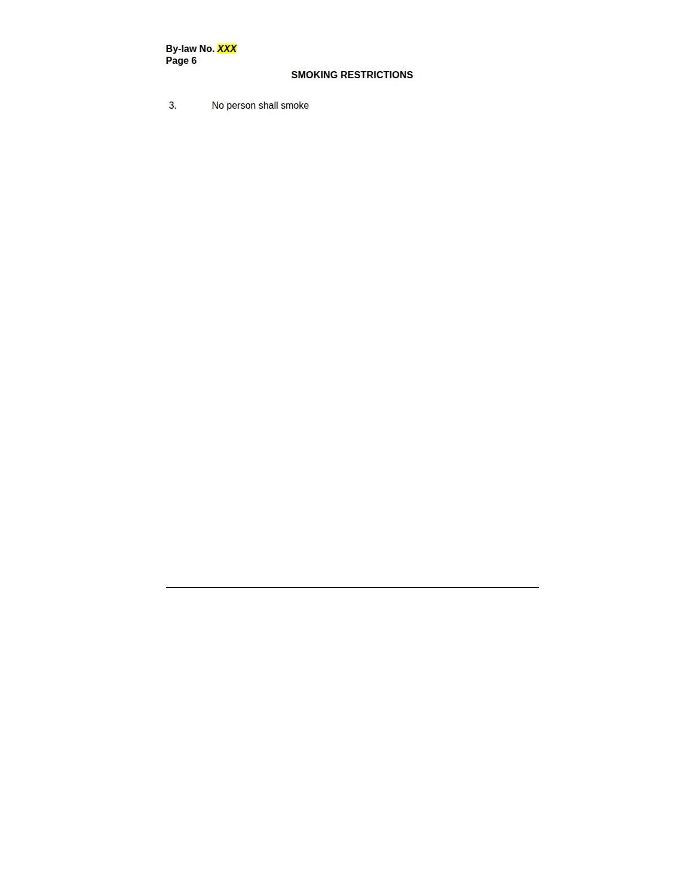By-law No. XXX
Page 6
SMOKING RESTRICTIONS
3. No person shall smoke